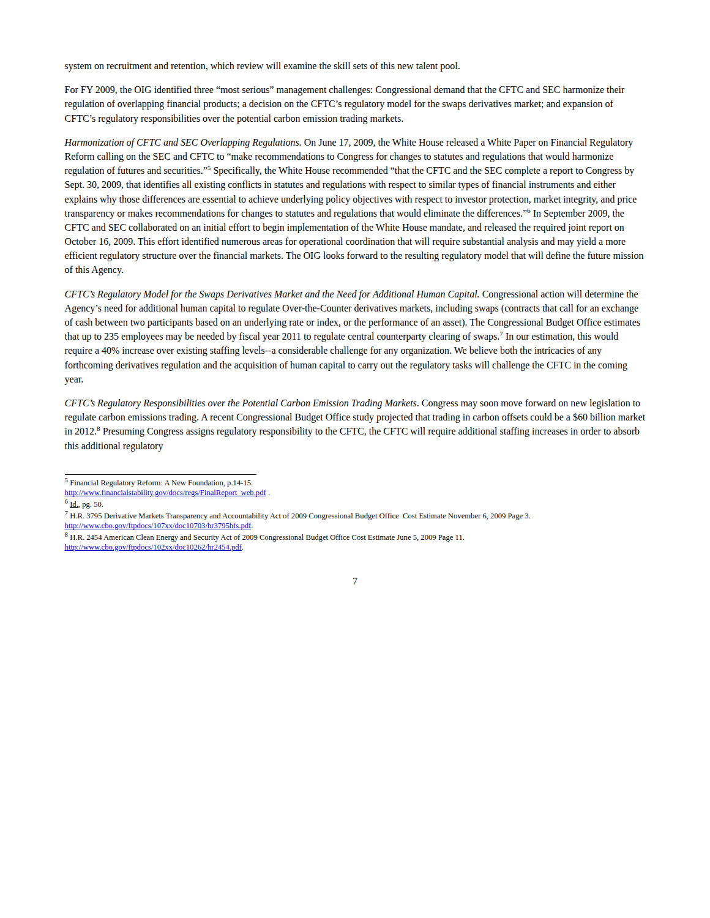system on recruitment and retention, which review will examine the skill sets of this new talent pool.
For FY 2009, the OIG identified three “most serious” management challenges: Congressional demand that the CFTC and SEC harmonize their regulation of overlapping financial products; a decision on the CFTC’s regulatory model for the swaps derivatives market; and expansion of CFTC’s regulatory responsibilities over the potential carbon emission trading markets.
Harmonization of CFTC and SEC Overlapping Regulations. On June 17, 2009, the White House released a White Paper on Financial Regulatory Reform calling on the SEC and CFTC to “make recommendations to Congress for changes to statutes and regulations that would harmonize regulation of futures and securities.”5 Specifically, the White House recommended “that the CFTC and the SEC complete a report to Congress by Sept. 30, 2009, that identifies all existing conflicts in statutes and regulations with respect to similar types of financial instruments and either explains why those differences are essential to achieve underlying policy objectives with respect to investor protection, market integrity, and price transparency or makes recommendations for changes to statutes and regulations that would eliminate the differences.”6 In September 2009, the CFTC and SEC collaborated on an initial effort to begin implementation of the White House mandate, and released the required joint report on October 16, 2009. This effort identified numerous areas for operational coordination that will require substantial analysis and may yield a more efficient regulatory structure over the financial markets. The OIG looks forward to the resulting regulatory model that will define the future mission of this Agency.
CFTC’s Regulatory Model for the Swaps Derivatives Market and the Need for Additional Human Capital. Congressional action will determine the Agency’s need for additional human capital to regulate Over-the-Counter derivatives markets, including swaps (contracts that call for an exchange of cash between two participants based on an underlying rate or index, or the performance of an asset). The Congressional Budget Office estimates that up to 235 employees may be needed by fiscal year 2011 to regulate central counterparty clearing of swaps.7 In our estimation, this would require a 40% increase over existing staffing levels--a considerable challenge for any organization. We believe both the intricacies of any forthcoming derivatives regulation and the acquisition of human capital to carry out the regulatory tasks will challenge the CFTC in the coming year.
CFTC’s Regulatory Responsibilities over the Potential Carbon Emission Trading Markets. Congress may soon move forward on new legislation to regulate carbon emissions trading. A recent Congressional Budget Office study projected that trading in carbon offsets could be a $60 billion market in 2012.8 Presuming Congress assigns regulatory responsibility to the CFTC, the CFTC will require additional staffing increases in order to absorb this additional regulatory
5 Financial Regulatory Reform: A New Foundation, p.14-15.
http://www.financialstability.gov/docs/regs/FinalReport_web.pdf .
6 Id., pg. 50.
7 H.R. 3795 Derivative Markets Transparency and Accountability Act of 2009 Congressional Budget Office Cost Estimate November 6, 2009 Page 3. http://www.cbo.gov/ftpdocs/107xx/doc10703/hr3795hfs.pdf.
8 H.R. 2454 American Clean Energy and Security Act of 2009 Congressional Budget Office Cost Estimate June 5, 2009 Page 11.
http://www.cbo.gov/ftpdocs/102xx/doc10262/hr2454.pdf.
7